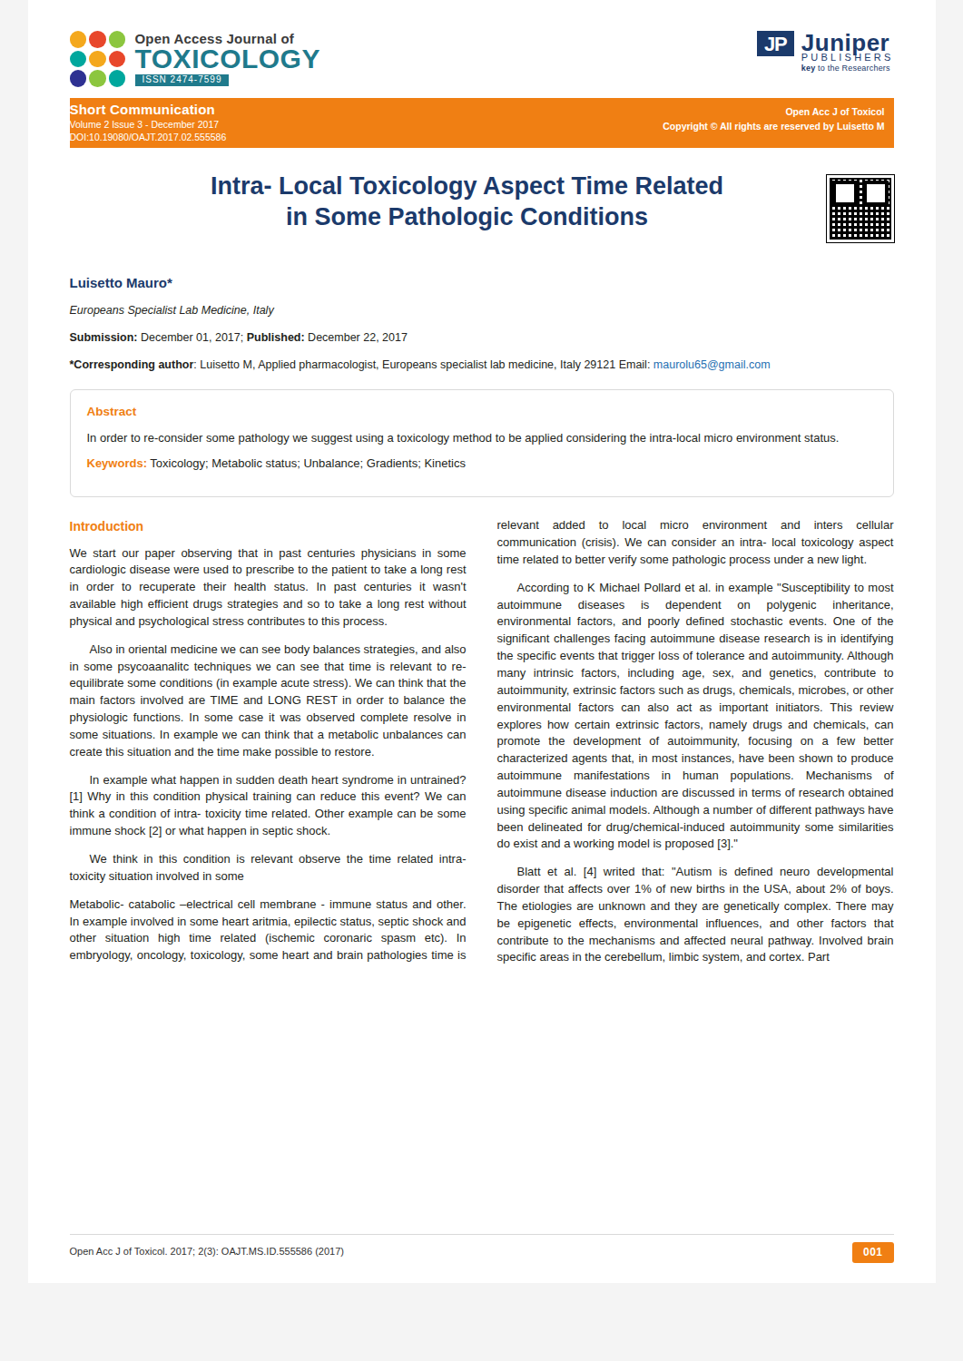Open Access Journal of
TOXICOLOGY
ISSN 2474-7599
JP
Juniper
PUBLISHERS
key to the Researchers
Short Communication
Volume 2 Issue 3 - December 2017
DOI:10.19080/OAJT.2017.02.555586
Open Acc J of Toxicol
Copyright © All rights are reserved by Luisetto M
Intra- Local Toxicology Aspect Time Related
in Some Pathologic Conditions
Luisetto Mauro*
Europeans Specialist Lab Medicine, Italy
Submission: December 01, 2017; Published: December 22, 2017
*Corresponding author: Luisetto M, Applied pharmacologist, Europeans specialist lab medicine, Italy 29121 Email: maurolu65@gmail.com
Abstract
In order to re-consider some pathology we suggest using a toxicology method to be applied considering the intra-local micro environment status.
Keywords: Toxicology; Metabolic status; Unbalance; Gradients; Kinetics
Introduction
We start our paper observing that in past centuries physicians in some cardiologic disease were used to prescribe to the patient to take a long rest in order to recuperate their health status. In past centuries it wasn't available high efficient drugs strategies and so to take a long rest without physical and psychological stress contributes to this process.
Also in oriental medicine we can see body balances strategies, and also in some psycoaanalitc techniques we can see that time is relevant to re-equilibrate some conditions (in example acute stress). We can think that the main factors involved are TIME and LONG REST in order to balance the physiologic functions. In some case it was observed complete resolve in some situations. In example we can think that a metabolic unbalances can create this situation and the time make possible to restore.
In example what happen in sudden death heart syndrome in untrained? [1] Why in this condition physical training can reduce this event? We can think a condition of intra- toxicity time related. Other example can be some immune shock [2] or what happen in septic shock.
We think in this condition is relevant observe the time related intra- toxicity situation involved in some
Metabolic- catabolic –electrical cell membrane - immune status and other. In example involved in some heart aritmia, epilectic status, septic shock and other situation high time related (ischemic coronaric spasm etc). In embryology, oncology, toxicology, some heart and brain pathologies time is relevant added to local micro environment and inters cellular communication (crisis). We can consider an intra- local toxicology aspect time related to better verify some pathologic process under a new light.
According to K Michael Pollard et al. in example "Susceptibility to most autoimmune diseases is dependent on polygenic inheritance, environmental factors, and poorly defined stochastic events. One of the significant challenges facing autoimmune disease research is in identifying the specific events that trigger loss of tolerance and autoimmunity. Although many intrinsic factors, including age, sex, and genetics, contribute to autoimmunity, extrinsic factors such as drugs, chemicals, microbes, or other environmental factors can also act as important initiators. This review explores how certain extrinsic factors, namely drugs and chemicals, can promote the development of autoimmunity, focusing on a few better characterized agents that, in most instances, have been shown to produce autoimmune manifestations in human populations. Mechanisms of autoimmune disease induction are discussed in terms of research obtained using specific animal models. Although a number of different pathways have been delineated for drug/chemical-induced autoimmunity some similarities do exist and a working model is proposed [3]."
Blatt et al. [4] writed that: "Autism is defined neuro developmental disorder that affects over 1% of new births in the USA, about 2% of boys. The etiologies are unknown and they are genetically complex. There may be epigenetic effects, environmental influences, and other factors that contribute to the mechanisms and affected neural pathway. Involved brain specific areas in the cerebellum, limbic system, and cortex. Part
Open Acc J of Toxicol. 2017; 2(3): OAJT.MS.ID.555586 (2017)
001